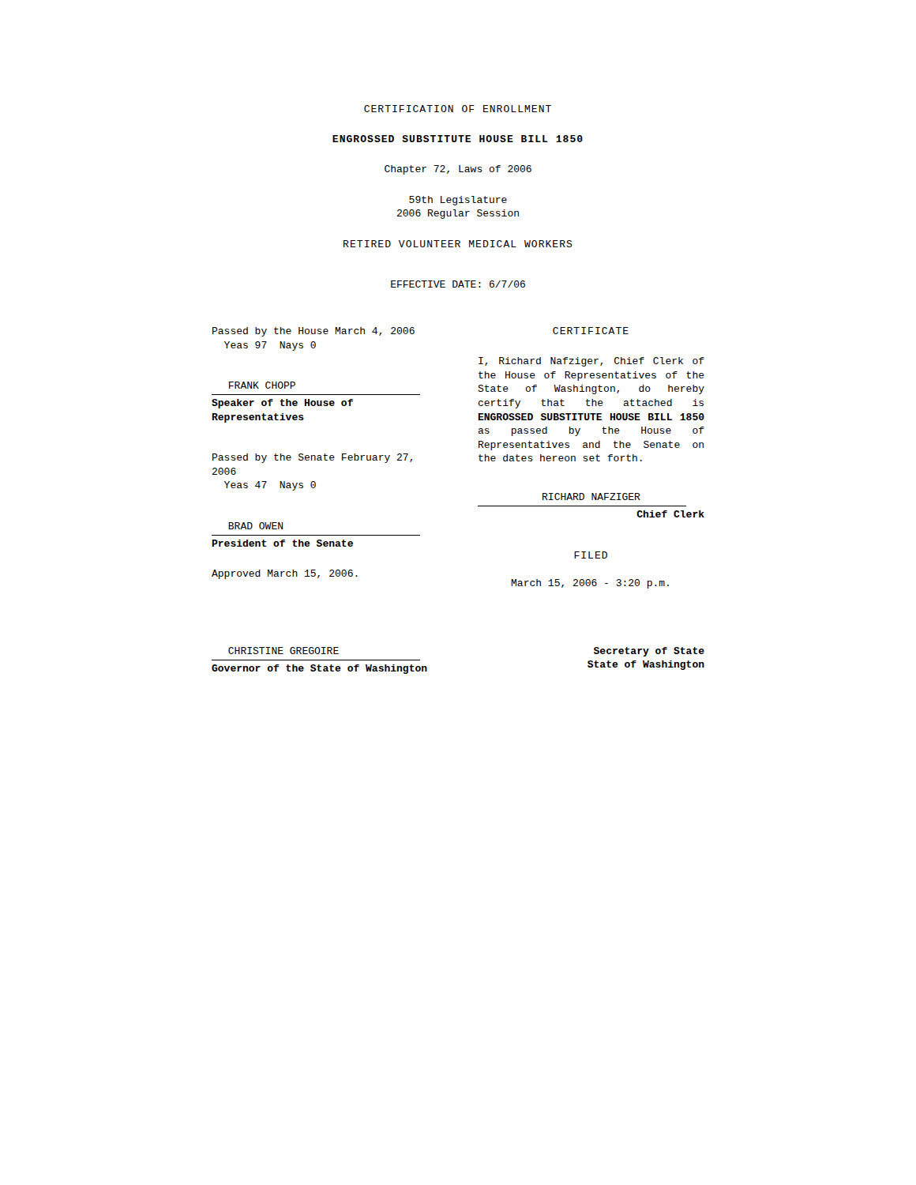CERTIFICATION OF ENROLLMENT
ENGROSSED SUBSTITUTE HOUSE BILL 1850
Chapter 72, Laws of 2006
59th Legislature
2006 Regular Session
RETIRED VOLUNTEER MEDICAL WORKERS
EFFECTIVE DATE: 6/7/06
Passed by the House March 4, 2006
Yeas 97 Nays 0
FRANK CHOPP
Speaker of the House of Representatives
Passed by the Senate February 27, 2006
Yeas 47 Nays 0
BRAD OWEN
President of the Senate
Approved March 15, 2006.
CERTIFICATE
I, Richard Nafziger, Chief Clerk of the House of Representatives of the State of Washington, do hereby certify that the attached is ENGROSSED SUBSTITUTE HOUSE BILL 1850 as passed by the House of Representatives and the Senate on the dates hereon set forth.
RICHARD NAFZIGER
Chief Clerk
FILED
March 15, 2006 - 3:20 p.m.
CHRISTINE GREGOIRE
Governor of the State of Washington
Secretary of State
State of Washington